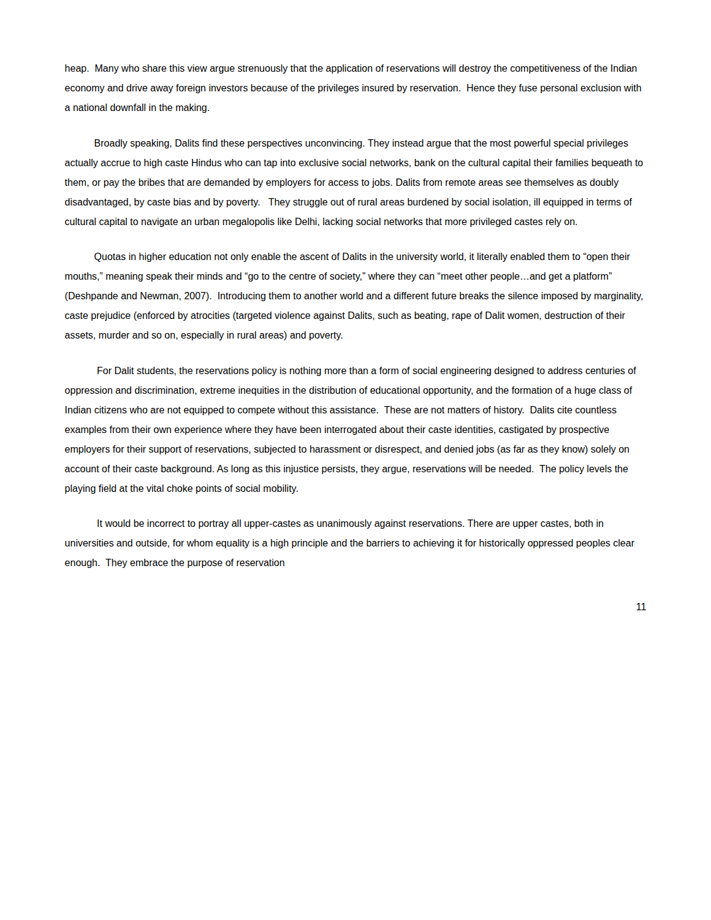heap. Many who share this view argue strenuously that the application of reservations will destroy the competitiveness of the Indian economy and drive away foreign investors because of the privileges insured by reservation. Hence they fuse personal exclusion with a national downfall in the making.
Broadly speaking, Dalits find these perspectives unconvincing. They instead argue that the most powerful special privileges actually accrue to high caste Hindus who can tap into exclusive social networks, bank on the cultural capital their families bequeath to them, or pay the bribes that are demanded by employers for access to jobs. Dalits from remote areas see themselves as doubly disadvantaged, by caste bias and by poverty. They struggle out of rural areas burdened by social isolation, ill equipped in terms of cultural capital to navigate an urban megalopolis like Delhi, lacking social networks that more privileged castes rely on.
Quotas in higher education not only enable the ascent of Dalits in the university world, it literally enabled them to “open their mouths,” meaning speak their minds and “go to the centre of society,” where they can “meet other people…and get a platform” (Deshpande and Newman, 2007). Introducing them to another world and a different future breaks the silence imposed by marginality, caste prejudice (enforced by atrocities (targeted violence against Dalits, such as beating, rape of Dalit women, destruction of their assets, murder and so on, especially in rural areas) and poverty.
For Dalit students, the reservations policy is nothing more than a form of social engineering designed to address centuries of oppression and discrimination, extreme inequities in the distribution of educational opportunity, and the formation of a huge class of Indian citizens who are not equipped to compete without this assistance. These are not matters of history. Dalits cite countless examples from their own experience where they have been interrogated about their caste identities, castigated by prospective employers for their support of reservations, subjected to harassment or disrespect, and denied jobs (as far as they know) solely on account of their caste background. As long as this injustice persists, they argue, reservations will be needed. The policy levels the playing field at the vital choke points of social mobility.
It would be incorrect to portray all upper-castes as unanimously against reservations. There are upper castes, both in universities and outside, for whom equality is a high principle and the barriers to achieving it for historically oppressed peoples clear enough. They embrace the purpose of reservation
11